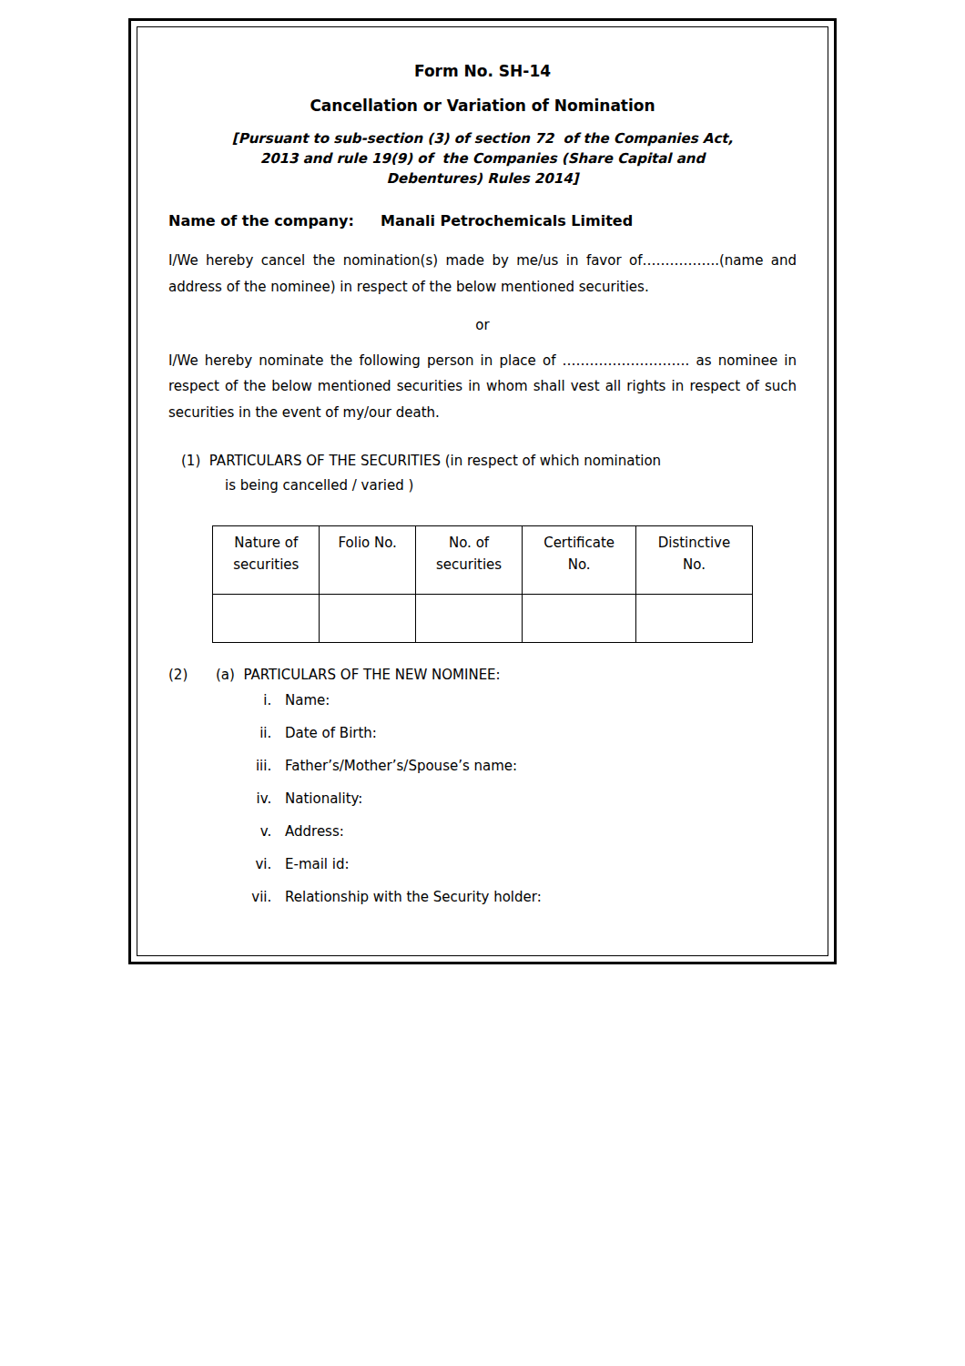Form No. SH-14
Cancellation or Variation of Nomination
[Pursuant to sub-section (3) of section 72 of the Companies Act,
2013 and rule 19(9) of the Companies (Share Capital and
Debentures) Rules 2014]
Name of the company: Manali Petrochemicals Limited
I/We hereby cancel the nomination(s) made by me/us in favor of……………..(name and address of the nominee) in respect of the below mentioned securities.
or
I/We hereby nominate the following person in place of ………………………. as nominee in respect of the below mentioned securities in whom shall vest all rights in respect of such securities in the event of my/our death.
(1) PARTICULARS OF THE SECURITIES (in respect of which nomination
is being cancelled / varied )
| Nature of securities | Folio No. | No. of securities | Certificate No. | Distinctive No. |
(2)
(a) PARTICULARS OF THE NEW NOMINEE:
Name:
Date of Birth:
Father’s/Mother’s/Spouse’s name:
Nationality:
Address:
E-mail id:
Relationship with the Security holder: